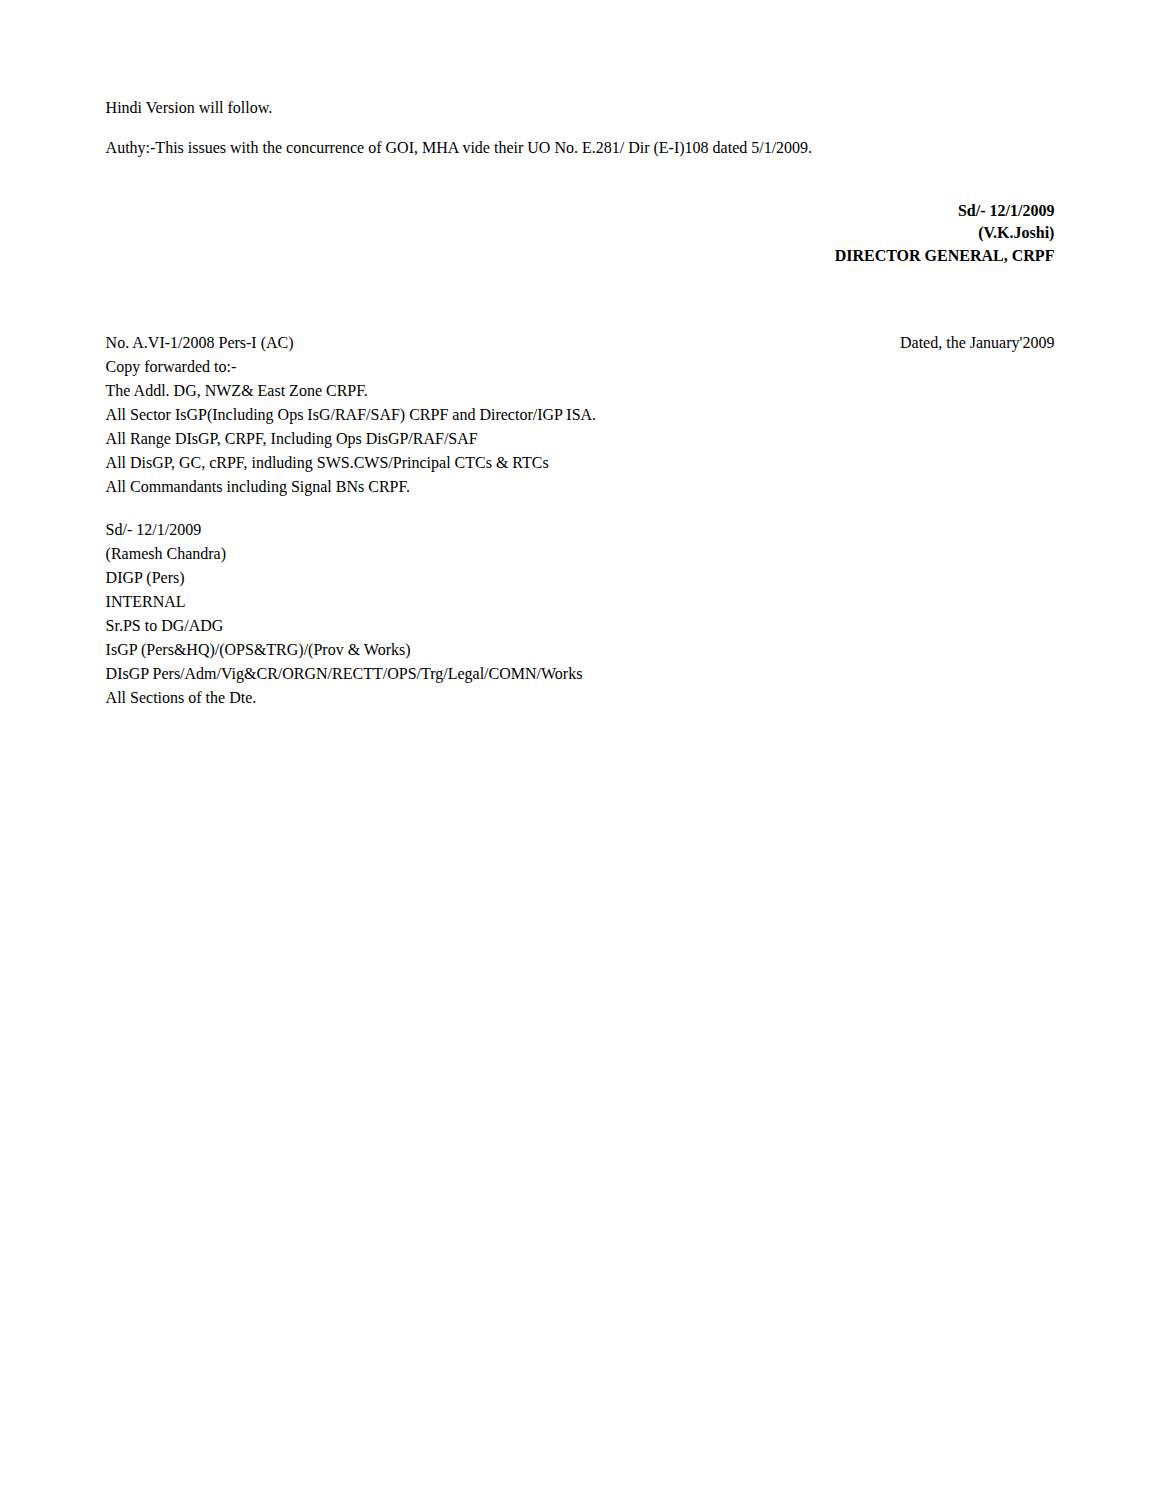Hindi Version will follow.
Authy:-This issues with the concurrence of GOI, MHA vide their UO No. E.281/ Dir (E-I)108 dated 5/1/2009.
Sd/- 12/1/2009
(V.K.Joshi)
DIRECTOR GENERAL, CRPF
No. A.VI-1/2008 Pers-I (AC) Dated, the January'2009
Copy forwarded to:-
The Addl. DG, NWZ& East Zone CRPF.
All Sector IsGP(Including Ops IsG/RAF/SAF) CRPF and Director/IGP ISA.
All Range DIsGP, CRPF, Including Ops DisGP/RAF/SAF
All DisGP, GC, cRPF, indluding SWS.CWS/Principal CTCs & RTCs
All Commandants including Signal BNs CRPF.
Sd/- 12/1/2009
(Ramesh Chandra)
DIGP (Pers)
INTERNAL
Sr.PS to DG/ADG
IsGP (Pers&HQ)/(OPS&TRG)/(Prov & Works)
DIsGP Pers/Adm/Vig&CR/ORGN/RECTT/OPS/Trg/Legal/COMN/Works
All Sections of the Dte.